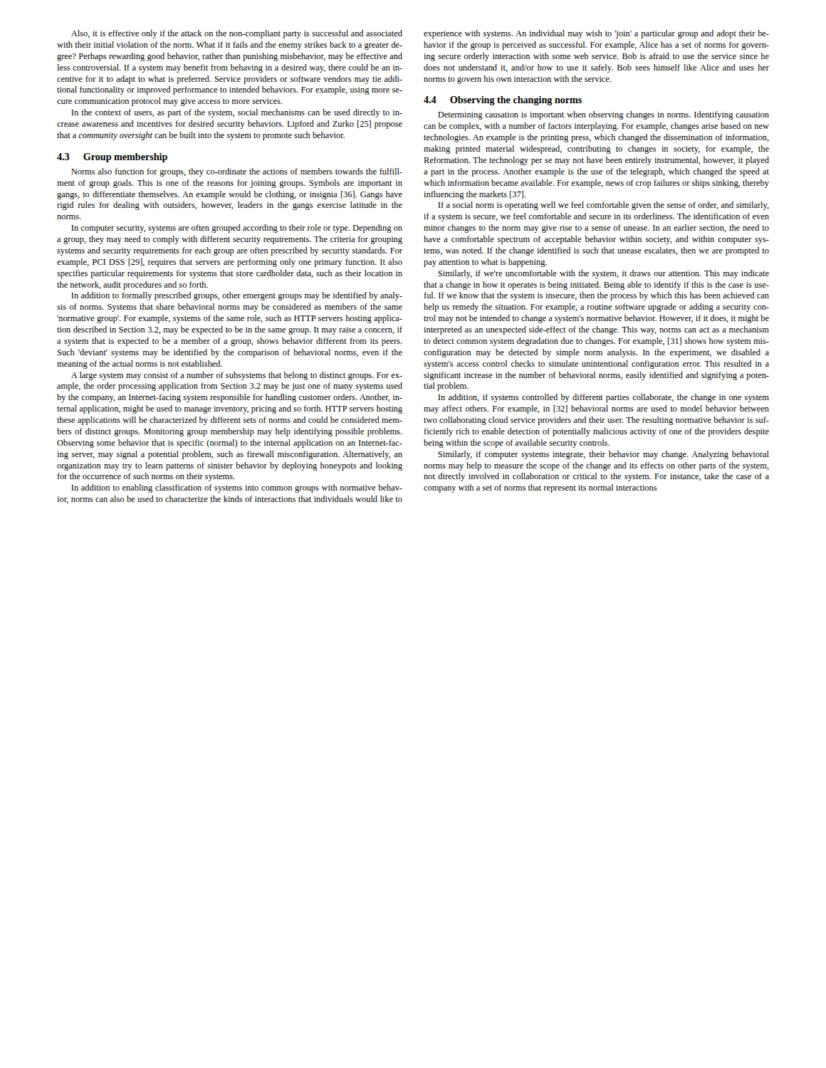Also, it is effective only if the attack on the non-compliant party is successful and associated with their initial violation of the norm. What if it fails and the enemy strikes back to a greater degree? Perhaps rewarding good behavior, rather than punishing misbehavior, may be effective and less controversial. If a system may benefit from behaving in a desired way, there could be an incentive for it to adapt to what is preferred. Service providers or software vendors may tie additional functionality or improved performance to intended behaviors. For example, using more secure communication protocol may give access to more services.
In the context of users, as part of the system, social mechanisms can be used directly to increase awareness and incentives for desired security behaviors. Lipford and Zurko [25] propose that a community oversight can be built into the system to promote such behavior.
4.3 Group membership
Norms also function for groups, they co-ordinate the actions of members towards the fulfillment of group goals. This is one of the reasons for joining groups. Symbols are important in gangs, to differentiate themselves. An example would be clothing, or insignia [36]. Gangs have rigid rules for dealing with outsiders, however, leaders in the gangs exercise latitude in the norms.
In computer security, systems are often grouped according to their role or type. Depending on a group, they may need to comply with different security requirements. The criteria for grouping systems and security requirements for each group are often prescribed by security standards. For example, PCI DSS [29], requires that servers are performing only one primary function. It also specifies particular requirements for systems that store cardholder data, such as their location in the network, audit procedures and so forth.
In addition to formally prescribed groups, other emergent groups may be identified by analysis of norms. Systems that share behavioral norms may be considered as members of the same 'normative group'. For example, systems of the same role, such as HTTP servers hosting application described in Section 3.2, may be expected to be in the same group. It may raise a concern, if a system that is expected to be a member of a group, shows behavior different from its peers. Such 'deviant' systems may be identified by the comparison of behavioral norms, even if the meaning of the actual norms is not established.
A large system may consist of a number of subsystems that belong to distinct groups. For example, the order processing application from Section 3.2 may be just one of many systems used by the company, an Internet-facing system responsible for handling customer orders. Another, internal application, might be used to manage inventory, pricing and so forth. HTTP servers hosting these applications will be characterized by different sets of norms and could be considered members of distinct groups. Monitoring group membership may help identifying possible problems. Observing some behavior that is specific (normal) to the internal application on an Internet-facing server, may signal a potential problem, such as firewall misconfiguration. Alternatively, an organization may try to learn patterns of sinister behavior by deploying honeypots and looking for the occurrence of such norms on their systems.
In addition to enabling classification of systems into common groups with normative behavior, norms can also be used to characterize the kinds of interactions that individuals would like to experience with systems. An individual may wish to 'join' a particular group and adopt their behavior if the group is perceived as successful. For example, Alice has a set of norms for governing secure orderly interaction with some web service. Bob is afraid to use the service since he does not understand it, and/or how to use it safely. Bob sees himself like Alice and uses her norms to govern his own interaction with the service.
4.4 Observing the changing norms
Determining causation is important when observing changes in norms. Identifying causation can be complex, with a number of factors interplaying. For example, changes arise based on new technologies. An example is the printing press, which changed the dissemination of information, making printed material widespread, contributing to changes in society, for example, the Reformation. The technology per se may not have been entirely instrumental, however, it played a part in the process. Another example is the use of the telegraph, which changed the speed at which information became available. For example, news of crop failures or ships sinking, thereby influencing the markets [37].
If a social norm is operating well we feel comfortable given the sense of order, and similarly, if a system is secure, we feel comfortable and secure in its orderliness. The identification of even minor changes to the norm may give rise to a sense of unease. In an earlier section, the need to have a comfortable spectrum of acceptable behavior within society, and within computer systems, was noted. If the change identified is such that unease escalates, then we are prompted to pay attention to what is happening.
Similarly, if we're uncomfortable with the system, it draws our attention. This may indicate that a change in how it operates is being initiated. Being able to identify if this is the case is useful. If we know that the system is insecure, then the process by which this has been achieved can help us remedy the situation. For example, a routine software upgrade or adding a security control may not be intended to change a system's normative behavior. However, if it does, it might be interpreted as an unexpected side-effect of the change. This way, norms can act as a mechanism to detect common system degradation due to changes. For example, [31] shows how system misconfiguration may be detected by simple norm analysis. In the experiment, we disabled a system's access control checks to simulate unintentional configuration error. This resulted in a significant increase in the number of behavioral norms, easily identified and signifying a potential problem.
In addition, if systems controlled by different parties collaborate, the change in one system may affect others. For example, in [32] behavioral norms are used to model behavior between two collaborating cloud service providers and their user. The resulting normative behavior is sufficiently rich to enable detection of potentially malicious activity of one of the providers despite being within the scope of available security controls.
Similarly, if computer systems integrate, their behavior may change. Analyzing behavioral norms may help to measure the scope of the change and its effects on other parts of the system, not directly involved in collaboration or critical to the system. For instance, take the case of a company with a set of norms that represent its normal interactions